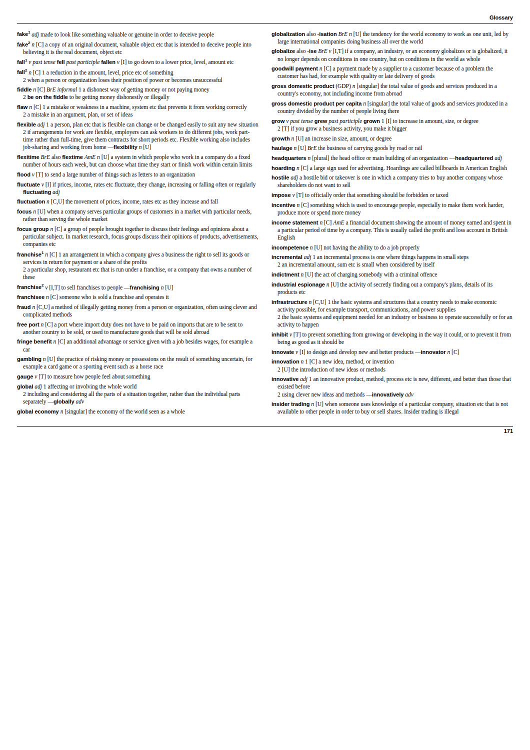Glossary
fake1 adj made to look like something valuable or genuine in order to deceive people
fake2 n [C] a copy of an original document, valuable object etc that is intended to deceive people into believing it is the real document, object etc
fall1 v past tense fell past participle fallen v [I] to go down to a lower price, level, amount etc
fall2 n [C] 1 a reduction in the amount, level, price etc of something
2 when a person or organization loses their position of power or becomes unsuccessful
fiddle n [C] BrE informal 1 a dishonest way of getting money or not paying money
2 be on the fiddle to be getting money dishonestly or illegally
flaw n [C] 1 a mistake or weakness in a machine, system etc that prevents it from working correctly
2 a mistake in an argument, plan, or set of ideas
flexible adj 1 a person, plan etc that is flexible can change or be changed easily to suit any new situation
2 if arrangements for work are flexible, employers can ask workers to do different jobs, work part-time rather than full-time, give them contracts for short periods etc. Flexible working also includes job-sharing and working from home —flexibility n [U]
flexitime BrE also flextime AmE n [U] a system in which people who work in a company do a fixed number of hours each week, but can choose what time they start or finish work within certain limits
flood v [T] to send a large number of things such as letters to an organization
fluctuate v [I] if prices, income, rates etc fluctuate, they change, increasing or falling often or regularly fluctuating adj
fluctuation n [C,U] the movement of prices, income, rates etc as they increase and fall
focus n [U] when a company serves particular groups of customers in a market with particular needs, rather than serving the whole market
focus group n [C] a group of people brought together to discuss their feelings and opinions about a particular subject. In market research, focus groups discuss their opinions of products, advertisements, companies etc
franchise1 n [C] 1 an arrangement in which a company gives a business the right to sell its goods or services in return for payment or a share of the profits
2 a particular shop, restaurant etc that is run under a franchise, or a company that owns a number of these
franchise2 v [I,T] to sell franchises to people —franchising n [U]
franchisee n [C] someone who is sold a franchise and operates it
fraud n [C,U] a method of illegally getting money from a person or organization, often using clever and complicated methods
free port n [C] a port where import duty does not have to be paid on imports that are to be sent to another country to be sold, or used to manufacture goods that will be sold abroad
fringe benefit n [C] an additional advantage or service given with a job besides wages, for example a car
gambling n [U] the practice of risking money or possessions on the result of something uncertain, for example a card game or a sporting event such as a horse race
gauge v [T] to measure how people feel about something
global adj 1 affecting or involving the whole world
2 including and considering all the parts of a situation together, rather than the individual parts separately —globally adv
global economy n [singular] the economy of the world seen as a whole
globalization also -isation BrE n [U] the tendency for the world economy to work as one unit, led by large international companies doing business all over the world
globalize also -ise BrE v [I,T] if a company, an industry, or an economy globalizes or is globalized, it no longer depends on conditions in one country, but on conditions in the world as whole
goodwill payment n [C] a payment made by a supplier to a customer because of a problem the customer has had, for example with quality or late delivery of goods
gross domestic product (GDP) n [singular] the total value of goods and services produced in a country's economy, not including income from abroad
gross domestic product per capita n [singular] the total value of goods and services produced in a country divided by the number of people living there
grow v past tense grew past participle grown 1 [I] to increase in amount, size, or degree
2 [T] if you grow a business activity, you make it bigger
growth n [U] an increase in size, amount, or degree
haulage n [U] BrE the business of carrying goods by road or rail
headquarters n [plural] the head office or main building of an organization —headquartered adj
hoarding n [C] a large sign used for advertising. Hoardings are called billboards in American English
hostile adj a hostile bid or takeover is one in which a company tries to buy another company whose shareholders do not want to sell
impose v [T] to officially order that something should be forbidden or taxed
incentive n [C] something which is used to encourage people, especially to make them work harder, produce more or spend more money
income statement n [C] AmE a financial document showing the amount of money earned and spent in a particular period of time by a company. This is usually called the profit and loss account in British English
incompetence n [U] not having the ability to do a job properly
incremental adj 1 an incremental process is one where things happens in small steps
2 an incremental amount, sum etc is small when considered by itself
indictment n [U] the act of charging somebody with a criminal offence
industrial espionage n [U] the activity of secretly finding out a company's plans, details of its products etc
infrastructure n [C,U] 1 the basic systems and structures that a country needs to make economic activity possible, for example transport, communications, and power supplies
2 the basic systems and equipment needed for an industry or business to operate successfully or for an activity to happen
inhibit v [T] to prevent something from growing or developing in the way it could, or to prevent it from being as good as it should be
innovate v [I] to design and develop new and better products —innovator n [C]
innovation n 1 [C] a new idea, method, or invention
2 [U] the introduction of new ideas or methods
innovative adj 1 an innovative product, method, process etc is new, different, and better than those that existed before
2 using clever new ideas and methods —innovatively adv
insider trading n [U] when someone uses knowledge of a particular company, situation etc that is not available to other people in order to buy or sell shares. Insider trading is illegal
171